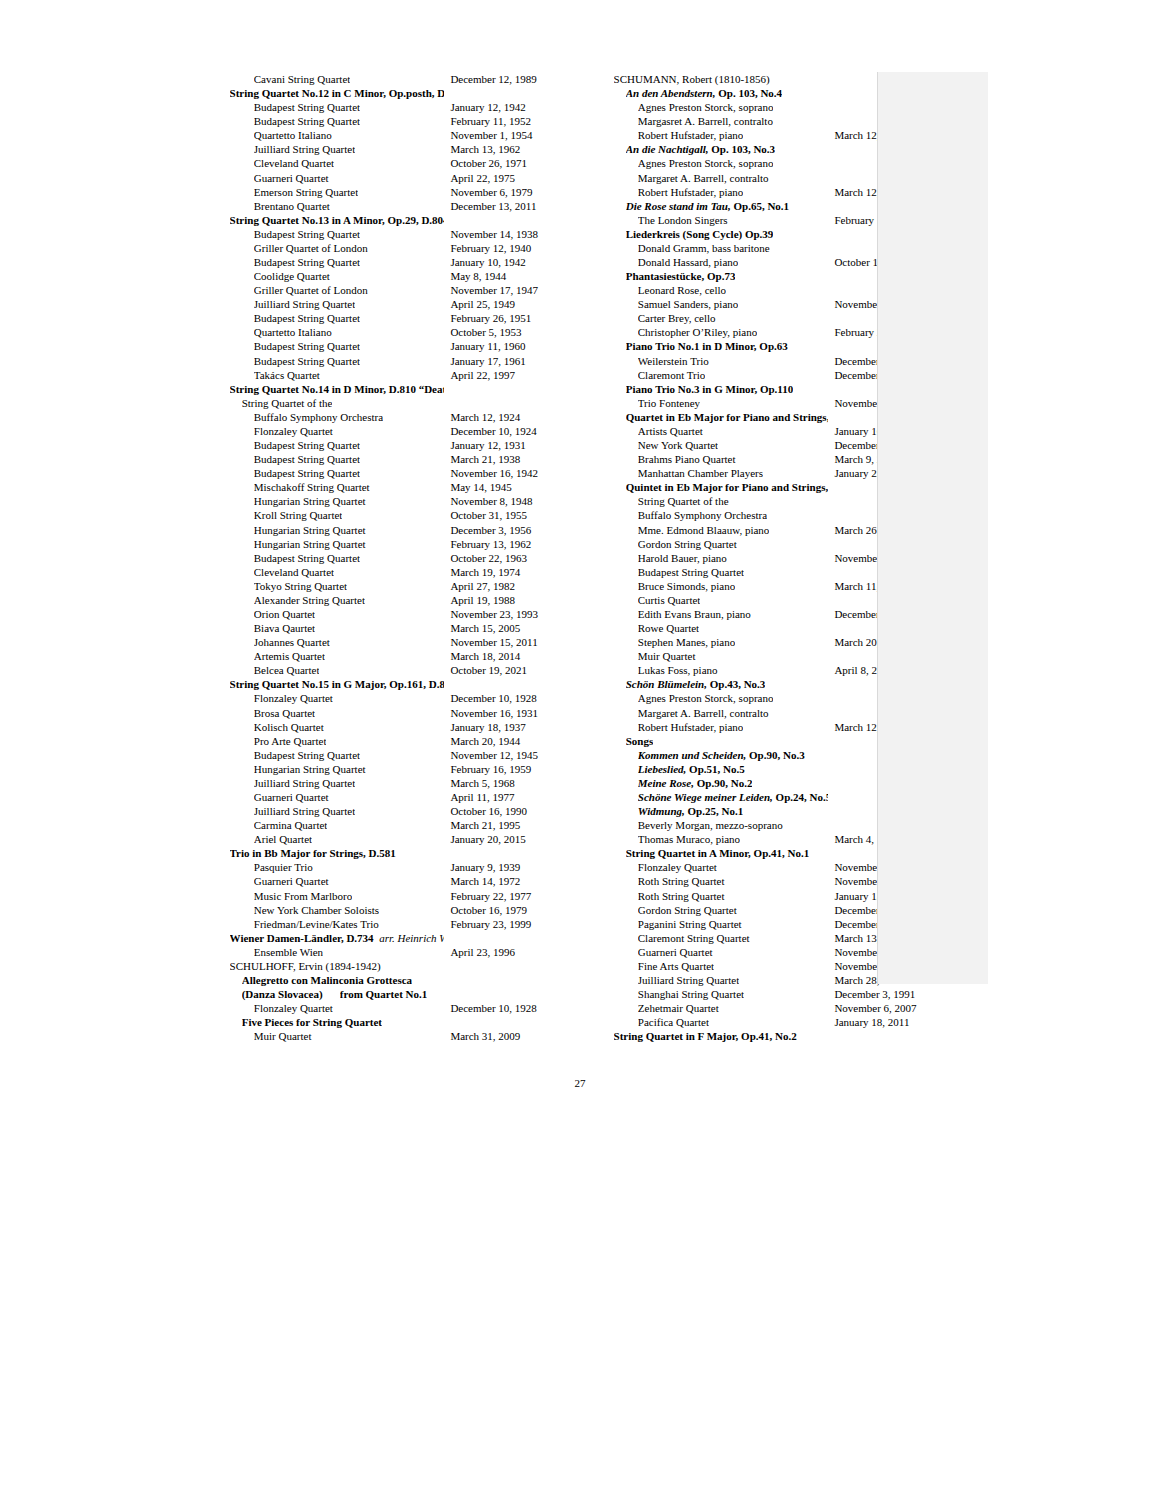Cavani String Quartet December 12, 1989
String Quartet No.12 in C Minor, Op.posth, D.703 ‘Quartettsatz’
Budapest String Quartet January 12, 1942
Budapest String Quartet February 11, 1952
Quartetto Italiano November 1, 1954
Juilliard String Quartet March 13, 1962
Cleveland Quartet October 26, 1971
Guarneri Quartet April 22, 1975
Emerson String Quartet November 6, 1979
Brentano Quartet December 13, 2011
String Quartet No.13 in A Minor, Op.29, D.804
Budapest String Quartet November 14, 1938
Griller Quartet of London February 12, 1940
Budapest String Quartet January 10, 1942
Coolidge Quartet May 8, 1944
Griller Quartet of London November 17, 1947
Juilliard String Quartet April 25, 1949
Budapest String Quartet February 26, 1951
Quartetto Italiano October 5, 1953
Budapest String Quartet January 11, 1960
Budapest String Quartet January 17, 1961
Takács Quartet April 22, 1997
String Quartet No.14 in D Minor, D.810 “Death and the Maiden”
String Quartet of the
Buffalo Symphony Orchestra March 12, 1924
Flonzaley Quartet December 10, 1924
Budapest String Quartet January 12, 1931
Budapest String Quartet March 21, 1938
Budapest String Quartet November 16, 1942
Mischakoff String Quartet May 14, 1945
Hungarian String Quartet November 8, 1948
Kroll String Quartet October 31, 1955
Hungarian String Quartet December 3, 1956
Hungarian String Quartet February 13, 1962
Budapest String Quartet October 22, 1963
Cleveland Quartet March 19, 1974
Tokyo String Quartet April 27, 1982
Alexander String Quartet April 19, 1988
Orion Quartet November 23, 1993
Biava Qaurtet March 15, 2005
Johannes Quartet November 15, 2011
Artemis Quartet March 18, 2014
Belcea Quartet October 19, 2021
String Quartet No.15 in G Major, Op.161, D.887
Flonzaley Quartet December 10, 1928
Brosa Quartet November 16, 1931
Kolisch Quartet January 18, 1937
Pro Arte Quartet March 20, 1944
Budapest String Quartet November 12, 1945
Hungarian String Quartet February 16, 1959
Juilliard String Quartet March 5, 1968
Guarneri Quartet April 11, 1977
Juilliard String Quartet October 16, 1990
Carmina Quartet March 21, 1995
Ariel Quartet January 20, 2015
Trio in Bb Major for Strings, D.581
Pasquier Trio January 9, 1939
Guarneri Quartet March 14, 1972
Music From Marlboro February 22, 1977
New York Chamber Soloists October 16, 1979
Friedman/Levine/Kates Trio February 23, 1999
Wiener Damen-Ländler, D.734 arr. Heinrich W.Pek
Ensemble Wien April 23, 1996
SCHULHOFF, Ervin (1894-1942)
Allegretto con Malinconia Grottesca
(Danza Slovacea) from Quartet No.1
Flonzaley Quartet December 10, 1928
Five Pieces for String Quartet
Muir Quartet March 31, 2009
SCHUMANN, Robert (1810-1856)
An den Abendstern, Op. 103, No.4
Agnes Preston Storck, soprano
Margasret A. Barrell, contralto
Robert Hufstader, piano March 12, 1924
An die Nachtigall, Op. 103, No.3
Agnes Preston Storck, soprano
Margaret A. Barrell, contralto
Robert Hufstader, piano March 12, 1924
Die Rose stand im Tau, Op.65, No.1
The London Singers February 14, 1932
Liederkreis (Song Cycle) Op.39
Donald Gramm, bass baritone
Donald Hassard, piano October 14, 1975
Phantasiestücke, Op.73
Leonard Rose, cello
Samuel Sanders, piano November 10, 1964
Carter Brey, cello
Christopher O’Riley, piano February 25, 1997
Piano Trio No.1 in D Minor, Op.63
Weilerstein Trio December 1, 1998
Claremont Trio December 4, 2007
Piano Trio No.3 in G Minor, Op.110
Trio Fonteney November 1, 1994
Quartet in Eb Major for Piano and Strings, Op.47
Artists Quartet January 16, 1925
New York Quartet December 3, 1951
Brahms Piano Quartet March 9, 2010
Manhattan Chamber Players January 22, 2022
Quintet in Eb Major for Piano and Strings, Op.44
String Quartet of the
Buffalo Symphony Orchestra
Mme. Edmond Blaauw, piano March 26, 1924
Gordon String Quartet
Harold Bauer, piano November 10, 1930
Budapest String Quartet
Bruce Simonds, piano March 11, 1935
Curtis Quartet
Edith Evans Braun, piano December 19, 1938
Rowe Quartet
Stephen Manes, piano March 20, 1979
Muir Quartet
Lukas Foss, piano April 8, 2003
Schön Blümelein, Op.43, No.3
Agnes Preston Storck, soprano
Margaret A. Barrell, contralto
Robert Hufstader, piano March 12, 1924
Songs
Kommen und Scheiden, Op.90, No.3
Liebeslied, Op.51, No.5
Meine Rose, Op.90, No.2
Schöne Wiege meiner Leiden, Op.24, No.5
Widmung, Op.25, No.1
Beverly Morgan, mezzo-soprano
Thomas Muraco, piano March 4, 1980
String Quartet in A Minor, Op.41, No.1
Flonzaley Quartet November 17, 1925
Roth String Quartet November 12, 1929
Roth String Quartet January 13, 1936
Gordon String Quartet December 13, 1937
Paganini String Quartet December 2, 1957
Claremont String Quartet March 13, 1962
Guarneri Quartet November 28, 1967
Fine Arts Quartet November 3, 1969
Juilliard String Quartet March 28, 1972
Shanghai String Quartet December 3, 1991
Zehetmair Quartet November 6, 2007
Pacifica Quartet January 18, 2011
String Quartet in F Major, Op.41, No.2
27